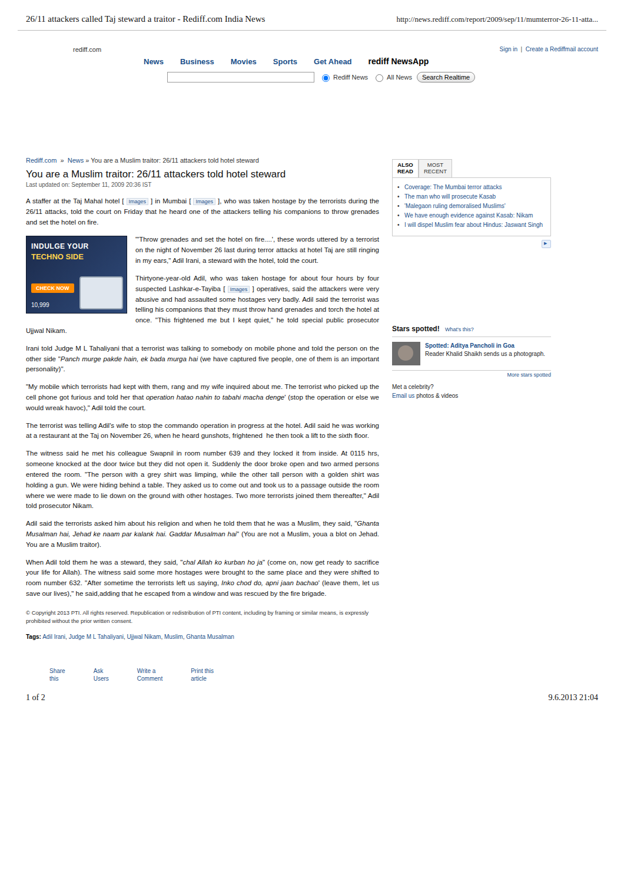26/11 attackers called Taj steward a traitor - Rediff.com India News
http://news.rediff.com/report/2009/sep/11/mumterror-26-11-atta...
rediff.com
Sign in | Create a Rediffmail account
News Business Movies Sports Get Ahead rediff NewsApp
Rediff News All News Search Realtime
Rediff.com » News » You are a Muslim traitor: 26/11 attackers told hotel steward
You are a Muslim traitor: 26/11 attackers told hotel steward
Last updated on: September 11, 2009 20:36 IST
A staffer at the Taj Mahal hotel [ Images ] in Mumbai [ Images ], who was taken hostage by the terrorists during the 26/11 attacks, told the court on Friday that he heard one of the attackers telling his companions to throw grenades and set the hotel on fire.
Indulge your
Techno Side
CHECK NOW
10,999
"'Throw grenades and set the hotel on fire....', these words uttered by a terrorist on the night of November 26 last during terror attacks at hotel Taj are still ringing in my ears," Adil Irani, a steward with the hotel, told the court.
Thirtyone-year-old Adil, who was taken hostage for about four hours by four suspected Lashkar-e-Tayiba [ Images ] operatives, said the attackers were very abusive and had assaulted some hostages very badly. Adil said the terrorist was telling his companions that they must throw hand grenades and torch the hotel at once. "This frightened me but I kept quiet," he told special public prosecutor Ujjwal Nikam.
Irani told Judge M L Tahaliyani that a terrorist was talking to somebody on mobile phone and told the person on the other side "Panch murge pakde hain, ek bada murga hai (we have captured five people, one of them is an important personality)".
"My mobile which terrorists had kept with them, rang and my wife inquired about me. The terrorist who picked up the cell phone got furious and told her that operation hatao nahin to tabahi macha denge' (stop the operation or else we would wreak havoc)," Adil told the court.
The terrorist was telling Adil's wife to stop the commando operation in progress at the hotel. Adil said he was working at a restaurant at the Taj on November 26, when he heard gunshots, frightened he then took a lift to the sixth floor.
The witness said he met his colleague Swapnil in room number 639 and they locked it from inside. At 0115 hrs, someone knocked at the door twice but they did not open it. Suddenly the door broke open and two armed persons entered the room. "The person with a grey shirt was limping, while the other tall person with a golden shirt was holding a gun. We were hiding behind a table. They asked us to come out and took us to a passage outside the room where we were made to lie down on the ground with other hostages. Two more terrorists joined them thereafter," Adil told prosecutor Nikam.
Adil said the terrorists asked him about his religion and when he told them that he was a Muslim, they said, "Ghanta Musalman hai, Jehad ke naam par kalank hai. Gaddar Musalman hai" (You are not a Muslim, youa a blot on Jehad. You are a Muslim traitor).
When Adil told them he was a steward, they said, "chal Allah ko kurban ho ja" (come on, now get ready to sacrifice your life for Allah). The witness said some more hostages were brought to the same place and they were shifted to room number 632. "After sometime the terrorists left us saying, Inko chod do, apni jaan bachao' (leave them, let us save our lives)," he said,adding that he escaped from a window and was rescued by the fire brigade.
© Copyright 2013 PTI. All rights reserved. Republication or redistribution of PTI content, including by framing or similar means, is expressly prohibited without the prior written consent.
Tags: Adil Irani, Judge M L Tahaliyani, Ujjwal Nikam, Muslim, Ghanta Musalman
Share
this Ask
Users Write a
Comment Print this
article
ALSO
READ
MOST
RECENT
Coverage: The Mumbai terror attacks
The man who will prosecute Kasab
'Malegaon ruling demoralised Muslims'
We have enough evidence against Kasab: Nikam
I will dispel Muslim fear about Hindus: Jaswant Singh
Stars spotted! What's this?
Spotted: Aditya Pancholi in Goa
Reader Khalid Shaikh sends us a photograph.
More stars spotted
Met a celebrity?
Email us photos & videos
1 of 2
9.6.2013 21:04